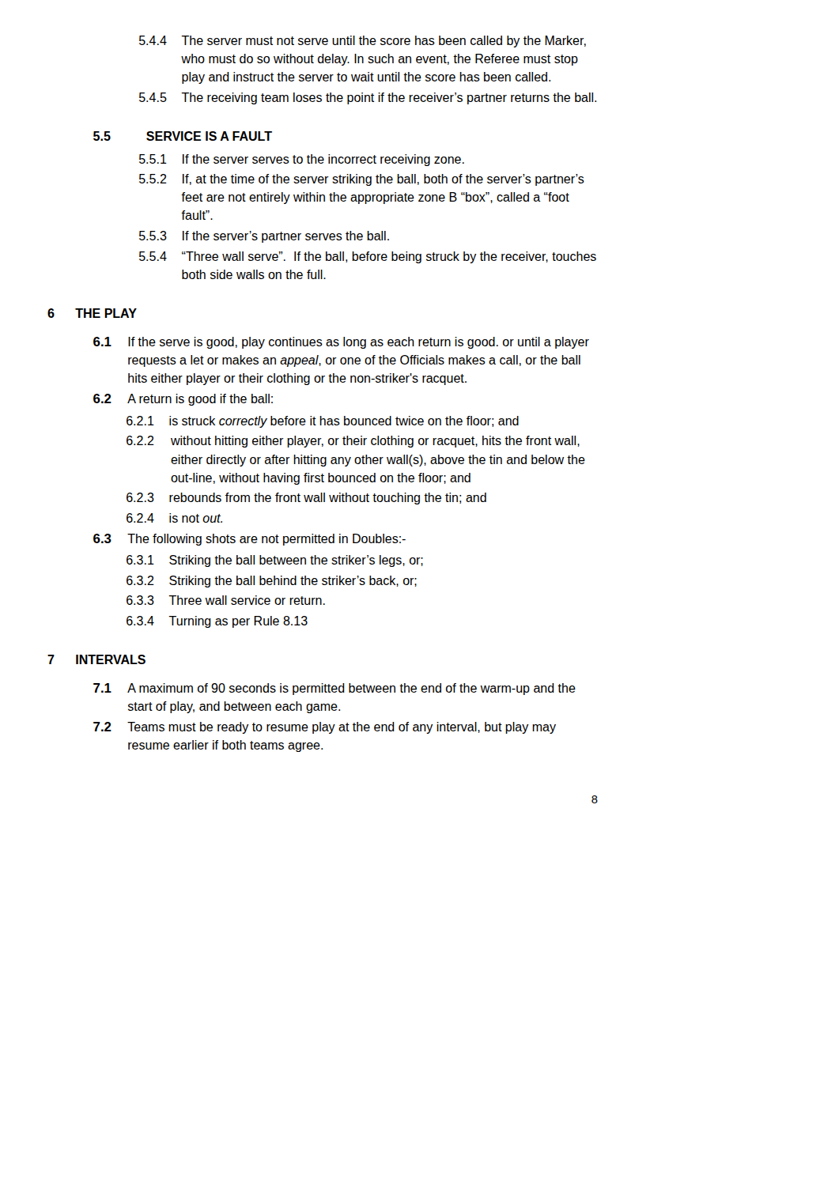5.4.4 The server must not serve until the score has been called by the Marker, who must do so without delay. In such an event, the Referee must stop play and instruct the server to wait until the score has been called.
5.4.5 The receiving team loses the point if the receiver’s partner returns the ball.
5.5 SERVICE IS A FAULT
5.5.1 If the server serves to the incorrect receiving zone.
5.5.2 If, at the time of the server striking the ball, both of the server’s partner’s feet are not entirely within the appropriate zone B “box”, called a “foot fault”.
5.5.3 If the server’s partner serves the ball.
5.5.4 “Three wall serve”. If the ball, before being struck by the receiver, touches both side walls on the full.
6 THE PLAY
6.1 If the serve is good, play continues as long as each return is good. or until a player requests a let or makes an appeal, or one of the Officials makes a call, or the ball hits either player or their clothing or the non-striker's racquet.
6.2 A return is good if the ball:
6.2.1 is struck correctly before it has bounced twice on the floor; and
6.2.2 without hitting either player, or their clothing or racquet, hits the front wall, either directly or after hitting any other wall(s), above the tin and below the out-line, without having first bounced on the floor; and
6.2.3 rebounds from the front wall without touching the tin; and
6.2.4 is not out.
6.3 The following shots are not permitted in Doubles:-
6.3.1 Striking the ball between the striker’s legs, or;
6.3.2 Striking the ball behind the striker’s back, or;
6.3.3 Three wall service or return.
6.3.4 Turning as per Rule 8.13
7 INTERVALS
7.1 A maximum of 90 seconds is permitted between the end of the warm-up and the start of play, and between each game.
7.2 Teams must be ready to resume play at the end of any interval, but play may resume earlier if both teams agree.
8